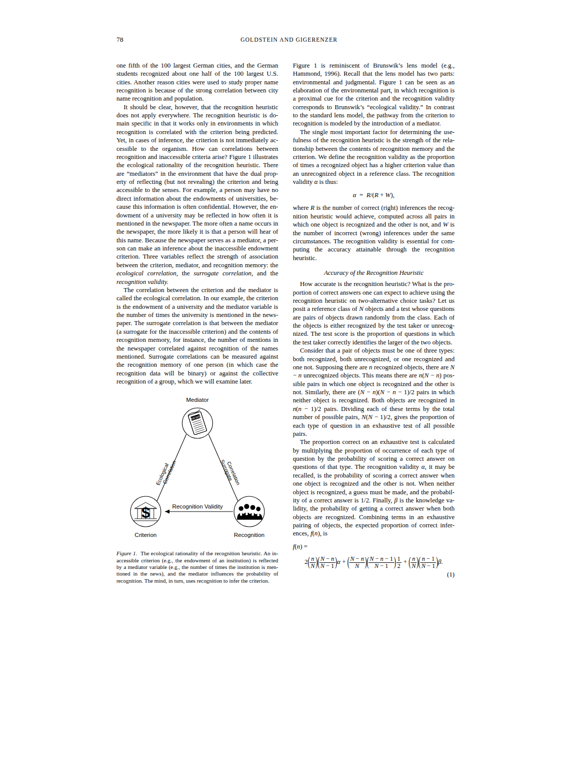78
GOLDSTEIN AND GIGERENZER
one fifth of the 100 largest German cities, and the German students recognized about one half of the 100 largest U.S. cities. Another reason cities were used to study proper name recognition is because of the strong correlation between city name recognition and population.
It should be clear, however, that the recognition heuristic does not apply everywhere. The recognition heuristic is domain specific in that it works only in environments in which recognition is correlated with the criterion being predicted. Yet, in cases of inference, the criterion is not immediately accessible to the organism. How can correlations between recognition and inaccessible criteria arise? Figure 1 illustrates the ecological rationality of the recognition heuristic. There are “mediators” in the environment that have the dual property of reflecting (but not revealing) the criterion and being accessible to the senses. For example, a person may have no direct information about the endowments of universities, because this information is often confidential. However, the endowment of a university may be reflected in how often it is mentioned in the newspaper. The more often a name occurs in the newspaper, the more likely it is that a person will hear of this name. Because the newspaper serves as a mediator, a person can make an inference about the inaccessible endowment criterion. Three variables reflect the strength of association between the criterion, mediator, and recognition memory: the ecological correlation, the surrogate correlation, and the recognition validity.
The correlation between the criterion and the mediator is called the ecological correlation. In our example, the criterion is the endowment of a university and the mediator variable is the number of times the university is mentioned in the newspaper. The surrogate correlation is that between the mediator (a surrogate for the inaccessible criterion) and the contents of recognition memory, for instance, the number of mentions in the newspaper correlated against recognition of the names mentioned. Surrogate correlations can be measured against the recognition memory of one person (in which case the recognition data will be binary) or against the collective recognition of a group, which we will examine later.
NEWS Mediator $ Criterion Recognition Ecological Correlation Surrogate Correlation Recognition Validity
Figure 1. The ecological rationality of the recognition heuristic. An inaccessible criterion (e.g., the endowment of an institution) is reflected by a mediator variable (e.g., the number of times the institution is mentioned in the news), and the mediator influences the probability of recognition. The mind, in turn, uses recognition to infer the criterion.
Figure 1 is reminiscent of Brunswik’s lens model (e.g., Hammond, 1996). Recall that the lens model has two parts: environmental and judgmental. Figure 1 can be seen as an elaboration of the environmental part, in which recognition is a proximal cue for the criterion and the recognition validity corresponds to Brunswik’s “ecological validity.” In contrast to the standard lens model, the pathway from the criterion to recognition is modeled by the introduction of a mediator.
The single most important factor for determining the usefulness of the recognition heuristic is the strength of the relationship between the contents of recognition memory and the criterion. We define the recognition validity as the proportion of times a recognized object has a higher criterion value than an unrecognized object in a reference class. The recognition validity α is thus:
α = R/(R + W),
where R is the number of correct (right) inferences the recognition heuristic would achieve, computed across all pairs in which one object is recognized and the other is not, and W is the number of incorrect (wrong) inferences under the same circumstances. The recognition validity is essential for computing the accuracy attainable through the recognition heuristic.
Accuracy of the Recognition Heuristic
How accurate is the recognition heuristic? What is the proportion of correct answers one can expect to achieve using the recognition heuristic on two-alternative choice tasks? Let us posit a reference class of N objects and a test whose questions are pairs of objects drawn randomly from the class. Each of the objects is either recognized by the test taker or unrecognized. The test score is the proportion of questions in which the test taker correctly identifies the larger of the two objects.
Consider that a pair of objects must be one of three types: both recognized, both unrecognized, or one recognized and one not. Supposing there are n recognized objects, there are N − n unrecognized objects. This means there are n(N − n) possible pairs in which one object is recognized and the other is not. Similarly, there are (N − n)(N − n − 1)/2 pairs in which neither object is recognized. Both objects are recognized in n(n − 1)/2 pairs. Dividing each of these terms by the total number of possible pairs, N(N − 1)/2, gives the proportion of each type of question in an exhaustive test of all possible pairs.
The proportion correct on an exhaustive test is calculated by multiplying the proportion of occurrence of each type of question by the probability of scoring a correct answer on questions of that type. The recognition validity α, it may be recalled, is the probability of scoring a correct answer when one object is recognized and the other is not. When neither object is recognized, a guess must be made, and the probability of a correct answer is 1/2. Finally, β is the knowledge validity, the probability of getting a correct answer when both objects are recognized. Combining terms in an exhaustive pairing of objects, the expected proportion of correct inferences, f(n), is
f(n) =
2nN N − n N − 1 α + N − n N N − n − 1 N − 112 + nN n − 1 N − 1 β.
(1)